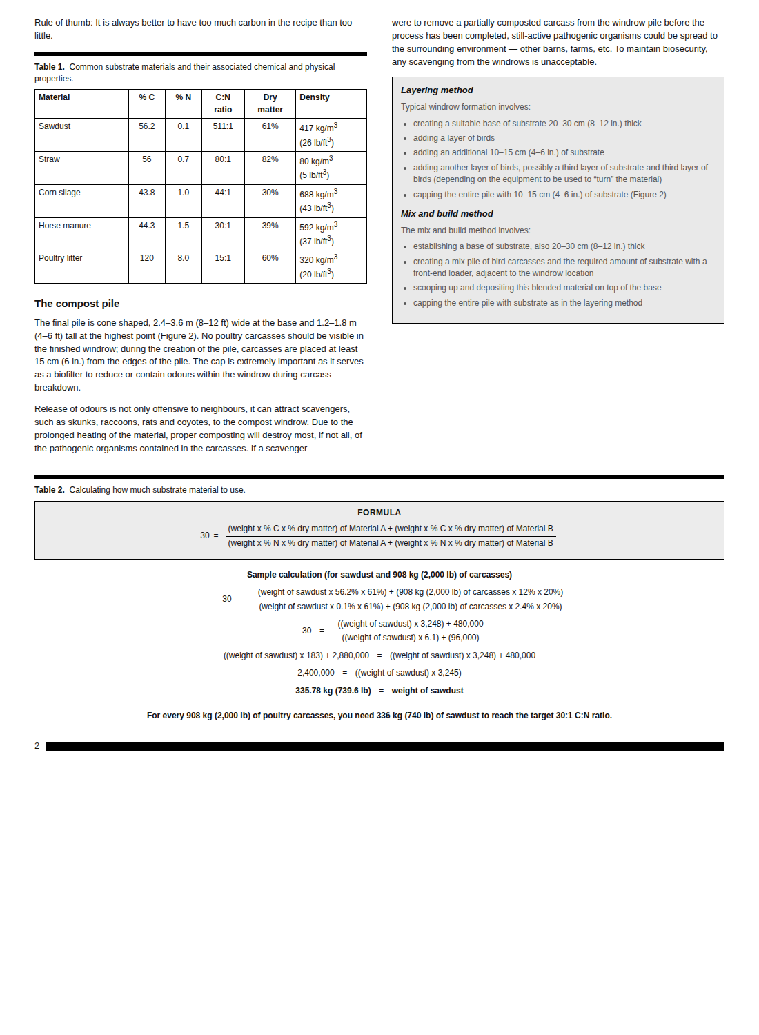Rule of thumb: It is always better to have too much carbon in the recipe than too little.
Table 1. Common substrate materials and their associated chemical and physical properties.
| Material | % C | % N | C:N ratio | Dry matter | Density |
| --- | --- | --- | --- | --- | --- |
| Sawdust | 56.2 | 0.1 | 511:1 | 61% | 417 kg/m 3 (26 lb/ft 3 ) |
| Straw | 56 | 0.7 | 80:1 | 82% | 80 kg/m 3 (5 lb/ft 3 ) |
| Corn silage | 43.8 | 1.0 | 44:1 | 30% | 688 kg/m 3 (43 lb/ft 3 ) |
| Horse manure | 44.3 | 1.5 | 30:1 | 39% | 592 kg/m 3 (37 lb/ft 3 ) |
| Poultry litter | 120 | 8.0 | 15:1 | 60% | 320 kg/m 3 (20 lb/ft 3 ) |
The compost pile
The final pile is cone shaped, 2.4–3.6 m (8–12 ft) wide at the base and 1.2–1.8 m (4–6 ft) tall at the highest point (Figure 2). No poultry carcasses should be visible in the finished windrow; during the creation of the pile, carcasses are placed at least 15 cm (6 in.) from the edges of the pile. The cap is extremely important as it serves as a biofilter to reduce or contain odours within the windrow during carcass breakdown.
Release of odours is not only offensive to neighbours, it can attract scavengers, such as skunks, raccoons, rats and coyotes, to the compost windrow. Due to the prolonged heating of the material, proper composting will destroy most, if not all, of the pathogenic organisms contained in the carcasses. If a scavenger
were to remove a partially composted carcass from the windrow pile before the process has been completed, still-active pathogenic organisms could be spread to the surrounding environment — other barns, farms, etc. To maintain biosecurity, any scavenging from the windrows is unacceptable.
Layering method
Typical windrow formation involves:
creating a suitable base of substrate 20–30 cm (8–12 in.) thick
adding a layer of birds
adding an additional 10–15 cm (4–6 in.) of substrate
adding another layer of birds, possibly a third layer of substrate and third layer of birds (depending on the equipment to be used to “turn” the material)
capping the entire pile with 10–15 cm (4–6 in.) of substrate (Figure 2)
Mix and build method
The mix and build method involves:
establishing a base of substrate, also 20–30 cm (8–12 in.) thick
creating a mix pile of bird carcasses and the required amount of substrate with a front-end loader, adjacent to the windrow location
scooping up and depositing this blended material on top of the base
capping the entire pile with substrate as in the layering method
Table 2. Calculating how much substrate material to use.
FORMULA
30 = (weight x % C x % dry matter) of Material A + (weight x % C x % dry matter) of Material B (weight x % N x % dry matter) of Material A + (weight x % N x % dry matter) of Material B
Sample calculation (for sawdust and 908 kg (2,000 lb) of carcasses)
30 = (weight of sawdust x 56.2% x 61%) + (908 kg (2,000 lb) of carcasses x 12% x 20%) (weight of sawdust x 0.1% x 61%) + (908 kg (2,000 lb) of carcasses x 2.4% x 20%)
30 = ((weight of sawdust) x 3,248) + 480,000 ((weight of sawdust) x 6.1) + (96,000)
((weight of sawdust) x 183) + 2,880,000 = ((weight of sawdust) x 3,248) + 480,000
2,400,000 = ((weight of sawdust) x 3,245)
335.78 kg (739.6 lb) = weight of sawdust
For every 908 kg (2,000 lb) of poultry carcasses, you need 336 kg (740 lb) of sawdust to reach the target 30:1 C:N ratio.
2